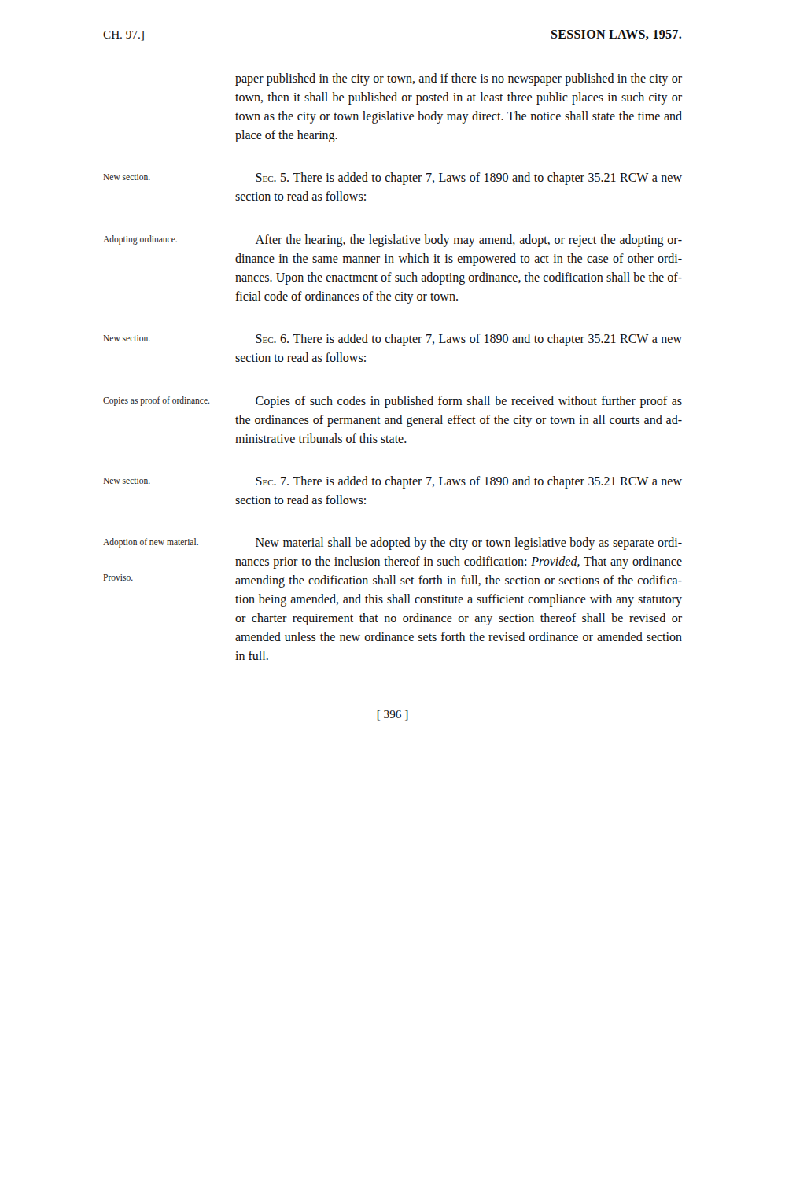CH. 97.] SESSION LAWS, 1957.
paper published in the city or town, and if there is no newspaper published in the city or town, then it shall be published or posted in at least three public places in such city or town as the city or town legislative body may direct. The notice shall state the time and place of the hearing.
New section.
Sec. 5. There is added to chapter 7, Laws of 1890 and to chapter 35.21 RCW a new section to read as follows:
Adopting ordinance.
After the hearing, the legislative body may amend, adopt, or reject the adopting ordinance in the same manner in which it is empowered to act in the case of other ordinances. Upon the enactment of such adopting ordinance, the codification shall be the official code of ordinances of the city or town.
New section.
Sec. 6. There is added to chapter 7, Laws of 1890 and to chapter 35.21 RCW a new section to read as follows:
Copies as proof of ordinance.
Copies of such codes in published form shall be received without further proof as the ordinances of permanent and general effect of the city or town in all courts and administrative tribunals of this state.
New section.
Sec. 7. There is added to chapter 7, Laws of 1890 and to chapter 35.21 RCW a new section to read as follows:
Adoption of new material.
Proviso.
New material shall be adopted by the city or town legislative body as separate ordinances prior to the inclusion thereof in such codification: Provided, That any ordinance amending the codification shall set forth in full, the section or sections of the codification being amended, and this shall constitute a sufficient compliance with any statutory or charter requirement that no ordinance or any section thereof shall be revised or amended unless the new ordinance sets forth the revised ordinance or amended section in full.
[ 396 ]